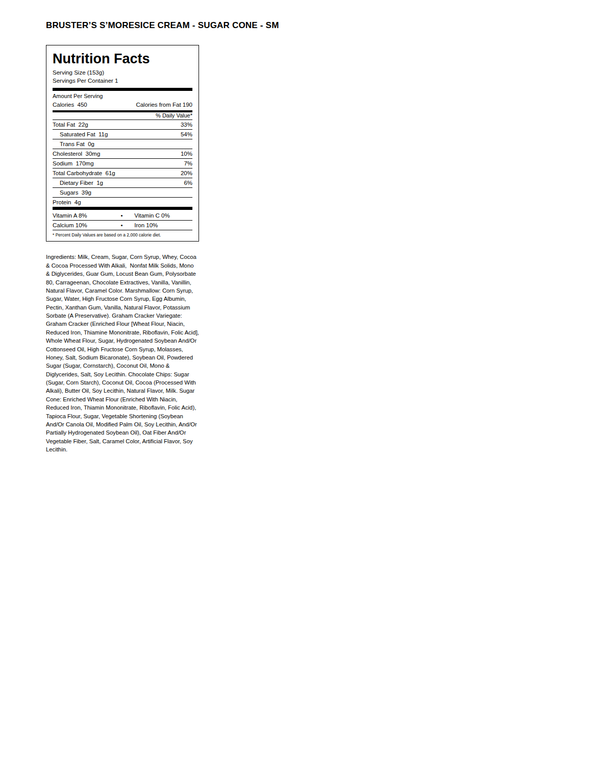BRUSTER’S S’MORESICE CREAM - SUGAR CONE - SM
Nutrition Facts
Serving Size (153g)
Servings Per Container 1
Amount Per Serving
| Calories 450 | Calories from Fat 190 |
% Daily Value*
| Total Fat 22g | 33% |
| Saturated Fat 11g | 54% |
| Trans Fat 0g | |
| Cholesterol 30mg | 10% |
| Sodium 170mg | 7% |
| Total Carbohydrate 61g | 20% |
| Dietary Fiber 1g | 6% |
| Sugars 39g | |
| Protein 4g | |
| Vitamin A 8% | • | Vitamin C 0% |
| Calcium 10% | • | Iron 10% |
* Percent Daily Values are based on a 2,000 calorie diet.
Ingredients: Milk, Cream, Sugar, Corn Syrup, Whey, Cocoa & Cocoa Processed With Alkali, Nonfat Milk Solids, Mono & Diglycerides, Guar Gum, Locust Bean Gum, Polysorbate 80, Carrageenan, Chocolate Extractives, Vanilla, Vanillin, Natural Flavor, Caramel Color. Marshmallow: Corn Syrup, Sugar, Water, High Fructose Corn Syrup, Egg Albumin, Pectin, Xanthan Gum, Vanilla, Natural Flavor, Potassium Sorbate (A Preservative). Graham Cracker Variegate: Graham Cracker (Enriched Flour [Wheat Flour, Niacin, Reduced Iron, Thiamine Mononitrate, Riboflavin, Folic Acid], Whole Wheat Flour, Sugar, Hydrogenated Soybean And/Or Cottonseed Oil, High Fructose Corn Syrup, Molasses, Honey, Salt, Sodium Bicaronate), Soybean Oil, Powdered Sugar (Sugar, Cornstarch), Coconut Oil, Mono & Diglycerides, Salt, Soy Lecithin. Chocolate Chips: Sugar (Sugar, Corn Starch), Coconut Oil, Cocoa (Processed With Alkali), Butter Oil, Soy Lecithin, Natural Flavor, Milk. Sugar Cone: Enriched Wheat Flour (Enriched With Niacin, Reduced Iron, Thiamin Mononitrate, Riboflavin, Folic Acid), Tapioca Flour, Sugar, Vegetable Shortening (Soybean And/Or Canola Oil, Modified Palm Oil, Soy Lecithin, And/Or Partially Hydrogenated Soybean Oil), Oat Fiber And/Or Vegetable Fiber, Salt, Caramel Color, Artificial Flavor, Soy Lecithin.